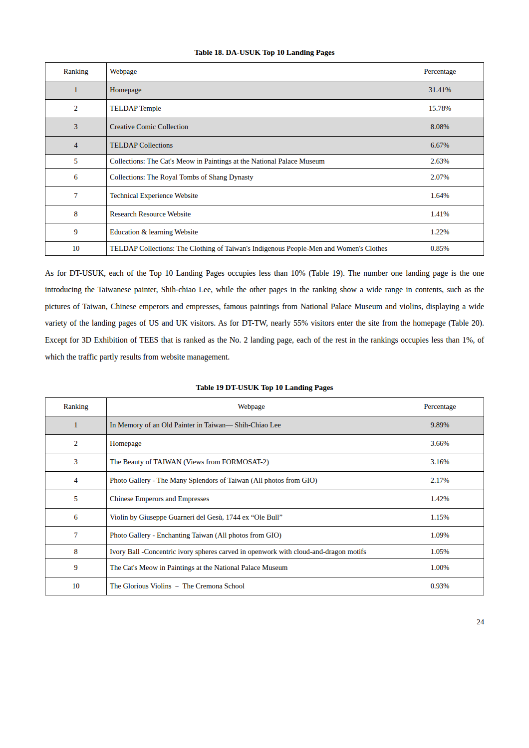Table 18. DA-USUK Top 10 Landing Pages
| Ranking | Webpage | Percentage |
| --- | --- | --- |
| 1 | Homepage | 31.41% |
| 2 | TELDAP Temple | 15.78% |
| 3 | Creative Comic Collection | 8.08% |
| 4 | TELDAP Collections | 6.67% |
| 5 | Collections: The Cat's Meow in Paintings at the National Palace Museum | 2.63% |
| 6 | Collections: The Royal Tombs of Shang Dynasty | 2.07% |
| 7 | Technical Experience Website | 1.64% |
| 8 | Research Resource Website | 1.41% |
| 9 | Education & learning Website | 1.22% |
| 10 | TELDAP Collections: The Clothing of Taiwan's Indigenous People-Men and Women's Clothes | 0.85% |
As for DT-USUK, each of the Top 10 Landing Pages occupies less than 10% (Table 19). The number one landing page is the one introducing the Taiwanese painter, Shih-chiao Lee, while the other pages in the ranking show a wide range in contents, such as the pictures of Taiwan, Chinese emperors and empresses, famous paintings from National Palace Museum and violins, displaying a wide variety of the landing pages of US and UK visitors. As for DT-TW, nearly 55% visitors enter the site from the homepage (Table 20). Except for 3D Exhibition of TEES that is ranked as the No. 2 landing page, each of the rest in the rankings occupies less than 1%, of which the traffic partly results from website management.
Table 19 DT-USUK Top 10 Landing Pages
| Ranking | Webpage | Percentage |
| --- | --- | --- |
| 1 | In Memory of an Old Painter in Taiwan— Shih-Chiao Lee | 9.89% |
| 2 | Homepage | 3.66% |
| 3 | The Beauty of TAIWAN (Views from FORMOSAT-2) | 3.16% |
| 4 | Photo Gallery - The Many Splendors of Taiwan (All photos from GIO) | 2.17% |
| 5 | Chinese Emperors and Empresses | 1.42% |
| 6 | Violin by Giuseppe Guarneri del Gesù, 1744 ex “Ole Bull” | 1.15% |
| 7 | Photo Gallery - Enchanting Taiwan (All photos from GIO) | 1.09% |
| 8 | Ivory Ball -Concentric ivory spheres carved in openwork with cloud-and-dragon motifs | 1.05% |
| 9 | The Cat's Meow in Paintings at the National Palace Museum | 1.00% |
| 10 | The Glorious Violins － The Cremona School | 0.93% |
24